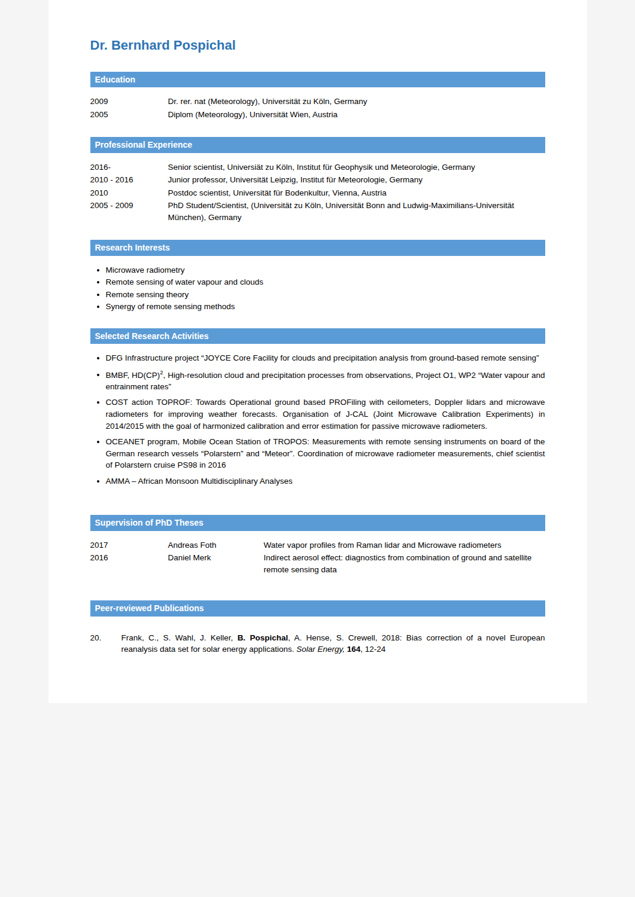Dr. Bernhard Pospichal
Education
| 2009 | Dr. rer. nat (Meteorology), Universität zu Köln, Germany |
| 2005 | Diplom (Meteorology), Universität Wien, Austria |
Professional Experience
| 2016- | Senior scientist, Universiät zu Köln, Institut für Geophysik und Meteorologie, Germany |
| 2010 - 2016 | Junior professor, Universität Leipzig, Institut für Meteorologie, Germany |
| 2010 | Postdoc scientist, Universität für Bodenkultur, Vienna, Austria |
| 2005 - 2009 | PhD Student/Scientist, (Universität zu Köln, Universität Bonn and Ludwig-Maximilians-Universität München), Germany |
Research Interests
Microwave radiometry
Remote sensing of water vapour and clouds
Remote sensing theory
Synergy of remote sensing methods
Selected Research Activities
DFG Infrastructure project “JOYCE Core Facility for clouds and precipitation analysis from ground-based remote sensing”
BMBF, HD(CP)2, High-resolution cloud and precipitation processes from observations, Project O1, WP2 “Water vapour and entrainment rates”
COST action TOPROF: Towards Operational ground based PROFiling with ceilometers, Doppler lidars and microwave radiometers for improving weather forecasts. Organisation of J-CAL (Joint Microwave Calibration Experiments) in 2014/2015 with the goal of harmonized calibration and error estimation for passive microwave radiometers.
OCEANET program, Mobile Ocean Station of TROPOS: Measurements with remote sensing instruments on board of the German research vessels “Polarstern” and “Meteor”. Coordination of microwave radiometer measurements, chief scientist of Polarstern cruise PS98 in 2016
AMMA – African Monsoon Multidisciplinary Analyses
Supervision of PhD Theses
| 2017 | Andreas Foth | Water vapor profiles from Raman lidar and Microwave radiometers |
| 2016 | Daniel Merk | Indirect aerosol effect: diagnostics from combination of ground and satellite remote sensing data |
Peer-reviewed Publications
20.
Frank, C., S. Wahl, J. Keller, B. Pospichal, A. Hense, S. Crewell, 2018: Bias correction of a novel European reanalysis data set for solar energy applications. Solar Energy, 164, 12-24